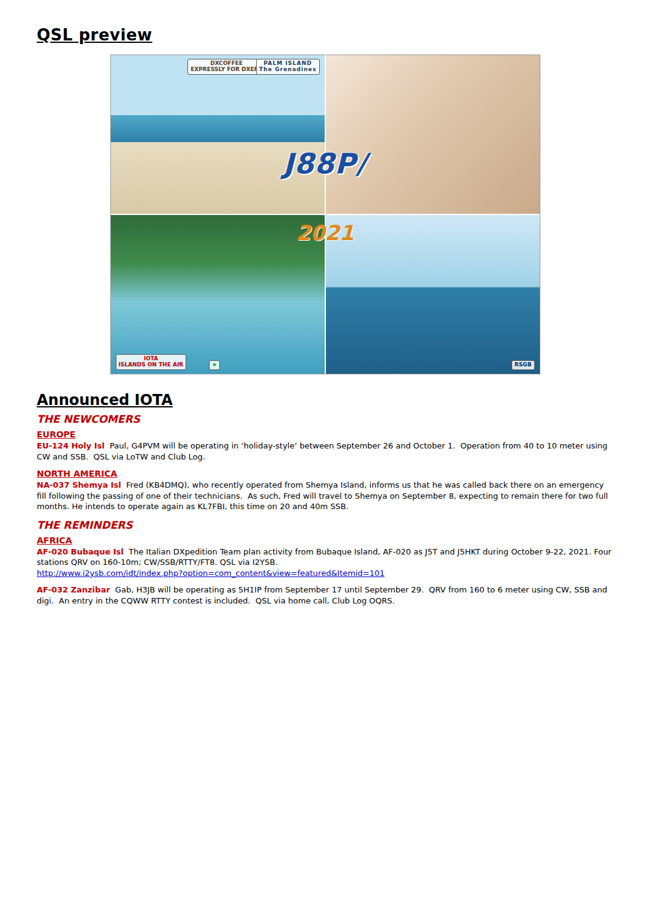QSL preview
DXCOFFEE
EXPRESSLY FOR DXERS PALM ISLAND
The Grenadines
IOTA
ISLANDS ON THE AIR ★
RSGB
J88P/ 2021
Announced IOTA
THE NEWCOMERS
EUROPE
EU-124 Holy Isl Paul, G4PVM will be operating in ‘holiday-style’ between September 26 and October 1. Operation from 40 to 10 meter using CW and SSB. QSL via LoTW and Club Log.
NORTH AMERICA
NA-037 Shemya Isl Fred (KB4DMQ), who recently operated from Shemya Island, informs us that he was called back there on an emergency fill following the passing of one of their technicians. As such, Fred will travel to Shemya on September 8, expecting to remain there for two full months. He intends to operate again as KL7FBI, this time on 20 and 40m SSB.
THE REMINDERS
AFRICA
AF-020 Bubaque Isl The Italian DXpedition Team plan activity from Bubaque Island, AF-020 as J5T and J5HKT during October 9-22, 2021. Four stations QRV on 160-10m; CW/SSB/RTTY/FT8. QSL via I2YSB.
http://www.i2ysb.com/idt/index.php?option=com_content&view=featured&Itemid=101
AF-032 Zanzibar Gab, H3JB will be operating as 5H1IP from September 17 until September 29. QRV from 160 to 6 meter using CW, SSB and digi. An entry in the CQWW RTTY contest is included. QSL via home call, Club Log OQRS.